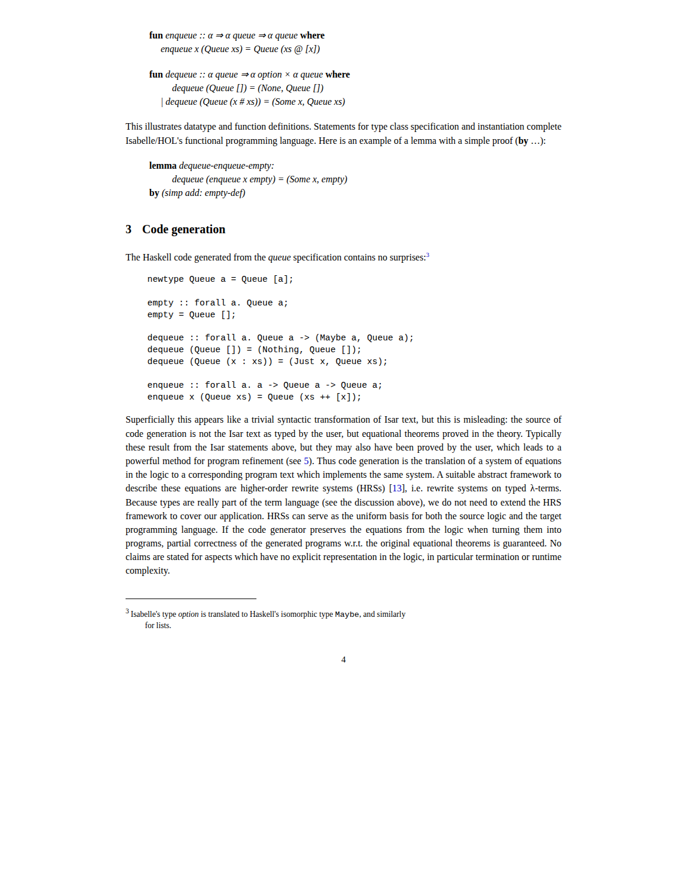fun enqueue :: α ⇒ α queue ⇒ α queue where
enqueue x (Queue xs) = Queue (xs @ [x])
fun dequeue :: α queue ⇒ α option × α queue where
dequeue (Queue []) = (None, Queue [])
| dequeue (Queue (x # xs)) = (Some x, Queue xs)
This illustrates datatype and function definitions. Statements for type class specification and instantiation complete Isabelle/HOL's functional programming language. Here is an example of a lemma with a simple proof (by …):
lemma dequeue-enqueue-empty:
dequeue (enqueue x empty) = (Some x, empty)
by (simp add: empty-def)
3 Code generation
The Haskell code generated from the queue specification contains no surprises:3
newtype Queue a = Queue [a];

empty :: forall a. Queue a;
empty = Queue [];

dequeue :: forall a. Queue a -> (Maybe a, Queue a);
dequeue (Queue []) = (Nothing, Queue []);
dequeue (Queue (x : xs)) = (Just x, Queue xs);

enqueue :: forall a. a -> Queue a -> Queue a;
enqueue x (Queue xs) = Queue (xs ++ [x]);
Superficially this appears like a trivial syntactic transformation of Isar text, but this is misleading: the source of code generation is not the Isar text as typed by the user, but equational theorems proved in the theory. Typically these result from the Isar statements above, but they may also have been proved by the user, which leads to a powerful method for program refinement (see 5). Thus code generation is the translation of a system of equations in the logic to a corresponding program text which implements the same system. A suitable abstract framework to describe these equations are higher-order rewrite systems (HRSs) [13], i.e. rewrite systems on typed λ-terms. Because types are really part of the term language (see the discussion above), we do not need to extend the HRS framework to cover our application. HRSs can serve as the uniform basis for both the source logic and the target programming language. If the code generator preserves the equations from the logic when turning them into programs, partial correctness of the generated programs w.r.t. the original equational theorems is guaranteed. No claims are stated for aspects which have no explicit representation in the logic, in particular termination or runtime complexity.
3 Isabelle's type option is translated to Haskell's isomorphic type Maybe, and similarly for lists.
4